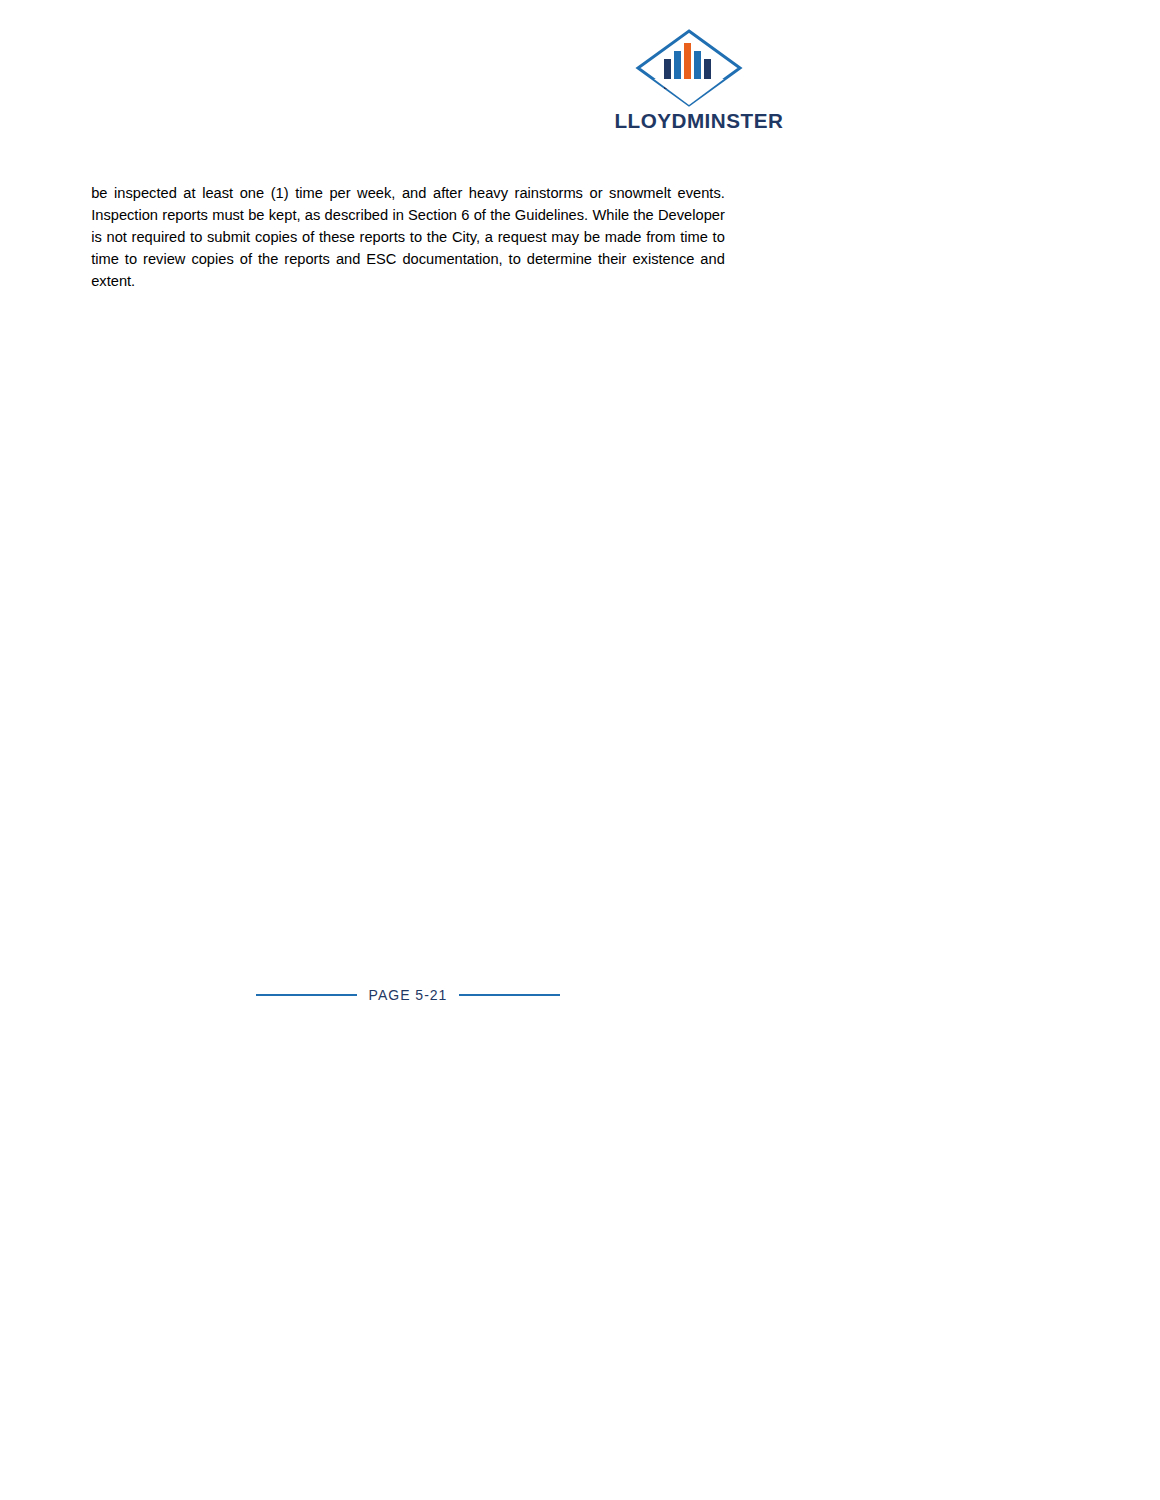LLOYDMINSTER
be inspected at least one (1) time per week, and after heavy rainstorms or snowmelt events. Inspection reports must be kept, as described in Section 6 of the Guidelines. While the Developer is not required to submit copies of these reports to the City, a request may be made from time to time to review copies of the reports and ESC documentation, to determine their existence and extent.
PAGE 5-21